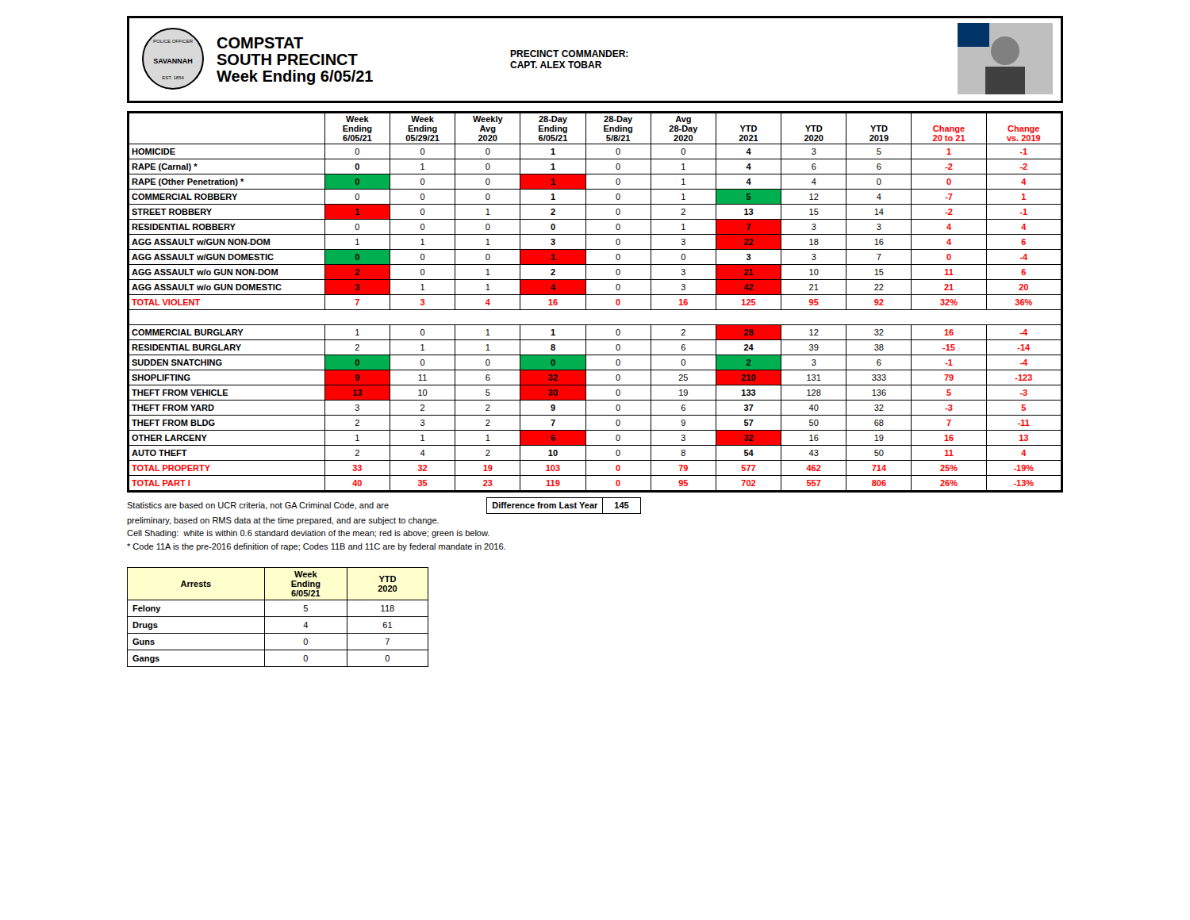COMPSTAT
SOUTH PRECINCT
Week Ending 6/05/21
PRECINCT COMMANDER:
CAPT. ALEX TOBAR
| | Week Ending 6/05/21 | Week Ending 05/29/21 | Weekly Avg 2020 | 28-Day Ending 6/05/21 | 28-Day Ending 5/8/21 | Avg 28-Day 2020 | YTD 2021 | YTD 2020 | YTD 2019 | Change 20 to 21 | Change vs. 2019 |
| --- | --- | --- | --- | --- | --- | --- | --- | --- | --- | --- | --- |
| HOMICIDE | 0 | 0 | 0 | 1 | 0 | 0 | 4 | 3 | 5 | 1 | -1 |
| RAPE (Carnal) * | 0 | 1 | 0 | 1 | 0 | 1 | 4 | 6 | 6 | -2 | -2 |
| RAPE (Other Penetration) * | 0 | 0 | 0 | 1 | 0 | 1 | 4 | 4 | 0 | 0 | 4 |
| COMMERCIAL ROBBERY | 0 | 0 | 0 | 1 | 0 | 1 | 5 | 12 | 4 | -7 | 1 |
| STREET ROBBERY | 1 | 0 | 1 | 2 | 0 | 2 | 13 | 15 | 14 | -2 | -1 |
| RESIDENTIAL ROBBERY | 0 | 0 | 0 | 0 | 0 | 1 | 7 | 3 | 3 | 4 | 4 |
| AGG ASSAULT w/GUN NON-DOM | 1 | 1 | 1 | 3 | 0 | 3 | 22 | 18 | 16 | 4 | 6 |
| AGG ASSAULT w/GUN DOMESTIC | 0 | 0 | 0 | 1 | 0 | 0 | 3 | 3 | 7 | 0 | -4 |
| AGG ASSAULT w/o GUN NON-DOM | 2 | 0 | 1 | 2 | 0 | 3 | 21 | 10 | 15 | 11 | 6 |
| AGG ASSAULT w/o GUN DOMESTIC | 3 | 1 | 1 | 4 | 0 | 3 | 42 | 21 | 22 | 21 | 20 |
| TOTAL VIOLENT | 7 | 3 | 4 | 16 | 0 | 16 | 125 | 95 | 92 | 32% | 36% |
| COMMERCIAL BURGLARY | 1 | 0 | 1 | 1 | 0 | 2 | 28 | 12 | 32 | 16 | -4 |
| RESIDENTIAL BURGLARY | 2 | 1 | 1 | 8 | 0 | 6 | 24 | 39 | 38 | -15 | -14 |
| SUDDEN SNATCHING | 0 | 0 | 0 | 0 | 0 | 0 | 2 | 3 | 6 | -1 | -4 |
| SHOPLIFTING | 9 | 11 | 6 | 32 | 0 | 25 | 210 | 131 | 333 | 79 | -123 |
| THEFT FROM VEHICLE | 13 | 10 | 5 | 30 | 0 | 19 | 133 | 128 | 136 | 5 | -3 |
| THEFT FROM YARD | 3 | 2 | 2 | 9 | 0 | 6 | 37 | 40 | 32 | -3 | 5 |
| THEFT FROM BLDG | 2 | 3 | 2 | 7 | 0 | 9 | 57 | 50 | 68 | 7 | -11 |
| OTHER LARCENY | 1 | 1 | 1 | 6 | 0 | 3 | 32 | 16 | 19 | 16 | 13 |
| AUTO THEFT | 2 | 4 | 2 | 10 | 0 | 8 | 54 | 43 | 50 | 11 | 4 |
| TOTAL PROPERTY | 33 | 32 | 19 | 103 | 0 | 79 | 577 | 462 | 714 | 25% | -19% |
| TOTAL PART I | 40 | 35 | 23 | 119 | 0 | 95 | 702 | 557 | 806 | 26% | -13% |
Statistics are based on UCR criteria, not GA Criminal Code, and are Difference from Last Year 145
preliminary, based on RMS data at the time prepared, and are subject to change.
Cell Shading: white is within 0.6 standard deviation of the mean; red is above; green is below.
* Code 11A is the pre-2016 definition of rape; Codes 11B and 11C are by federal mandate in 2016.
| Arrests | Week Ending 6/05/21 | YTD 2020 |
| --- | --- | --- |
| Felony | 5 | 118 |
| Drugs | 4 | 61 |
| Guns | 0 | 7 |
| Gangs | 0 | 0 |